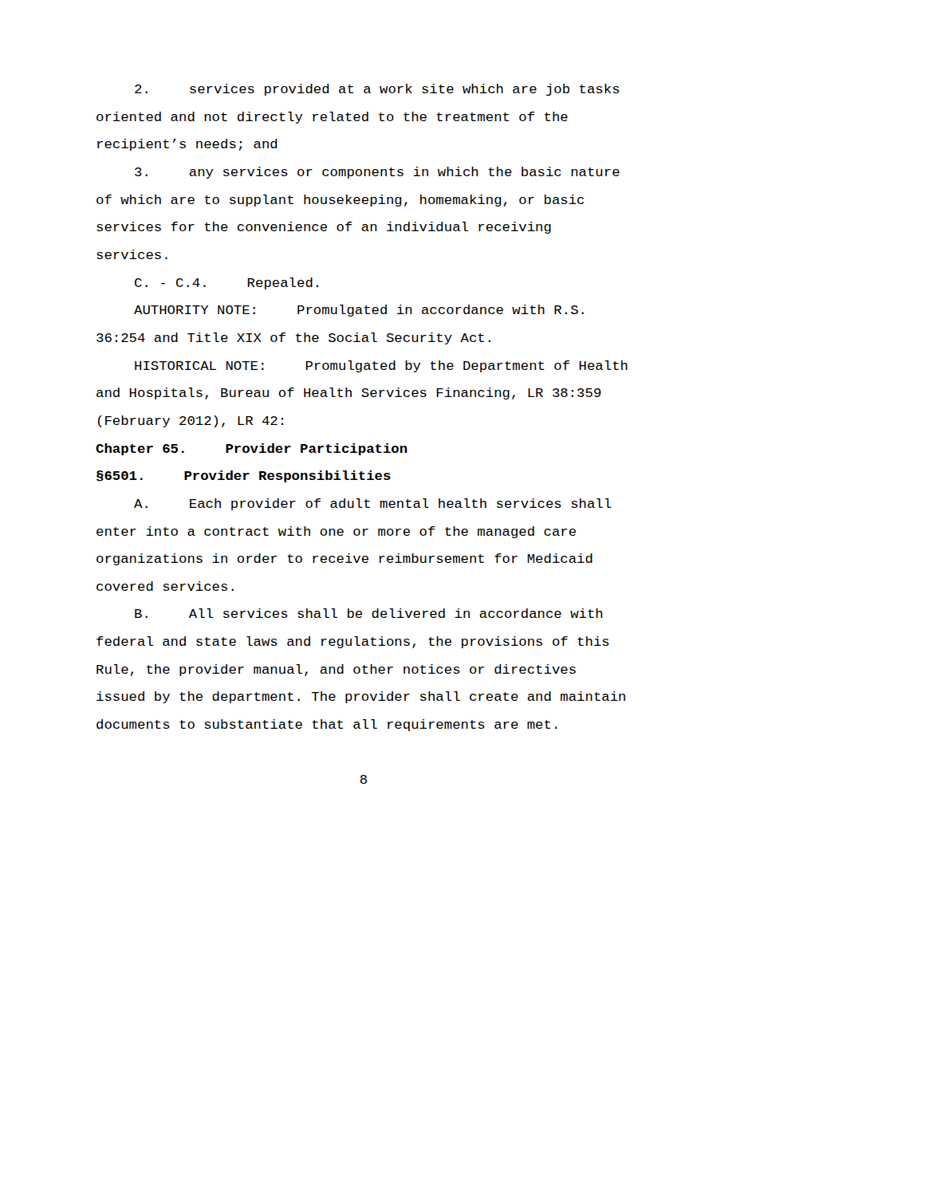2. services provided at a work site which are job tasks oriented and not directly related to the treatment of the recipient’s needs; and
3. any services or components in which the basic nature of which are to supplant housekeeping, homemaking, or basic services for the convenience of an individual receiving services.
C. - C.4. Repealed.
AUTHORITY NOTE: Promulgated in accordance with R.S. 36:254 and Title XIX of the Social Security Act.
HISTORICAL NOTE: Promulgated by the Department of Health and Hospitals, Bureau of Health Services Financing, LR 38:359 (February 2012), LR 42:
Chapter 65. Provider Participation
§6501. Provider Responsibilities
A. Each provider of adult mental health services shall enter into a contract with one or more of the managed care organizations in order to receive reimbursement for Medicaid covered services.
B. All services shall be delivered in accordance with federal and state laws and regulations, the provisions of this Rule, the provider manual, and other notices or directives issued by the department. The provider shall create and maintain documents to substantiate that all requirements are met.
8